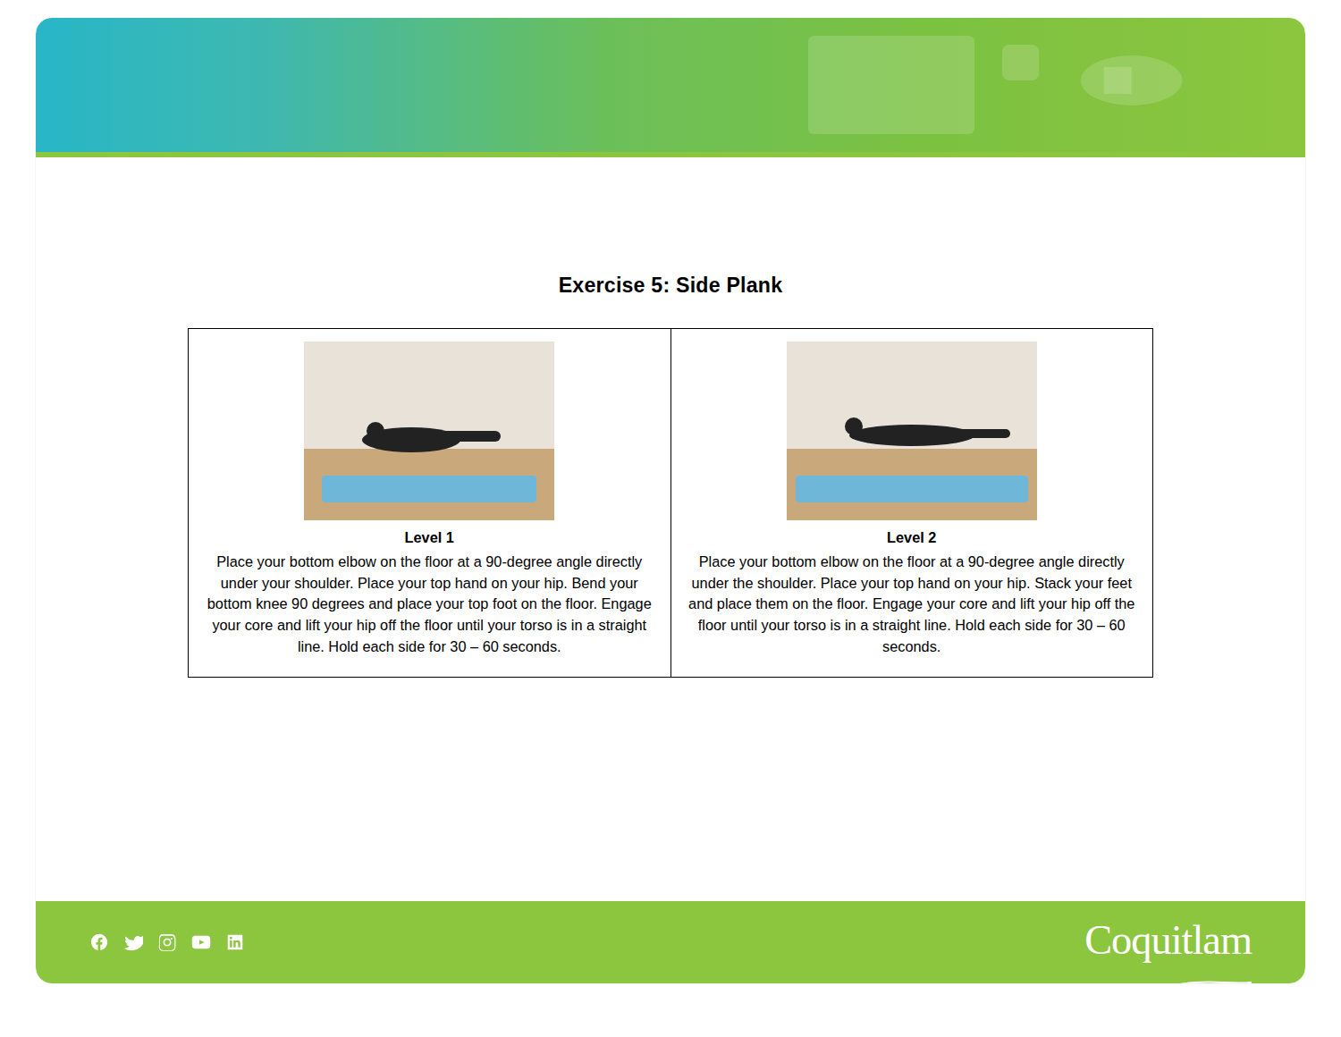Exercise 5: Side Plank
| Level 1 Place your bottom elbow on the floor at a 90-degree angle directly under your shoulder. Place your top hand on your hip. Bend your bottom knee 90 degrees and place your top foot on the floor. Engage your core and lift your hip off the floor until your torso is in a straight line. Hold each side for 30 – 60 seconds. | Level 2 Place your bottom elbow on the floor at a 90-degree angle directly under the shoulder. Place your top hand on your hip. Stack your feet and place them on the floor. Engage your core and lift your hip off the floor until your torso is in a straight line. Hold each side for 30 – 60 seconds. |
Coquitlam